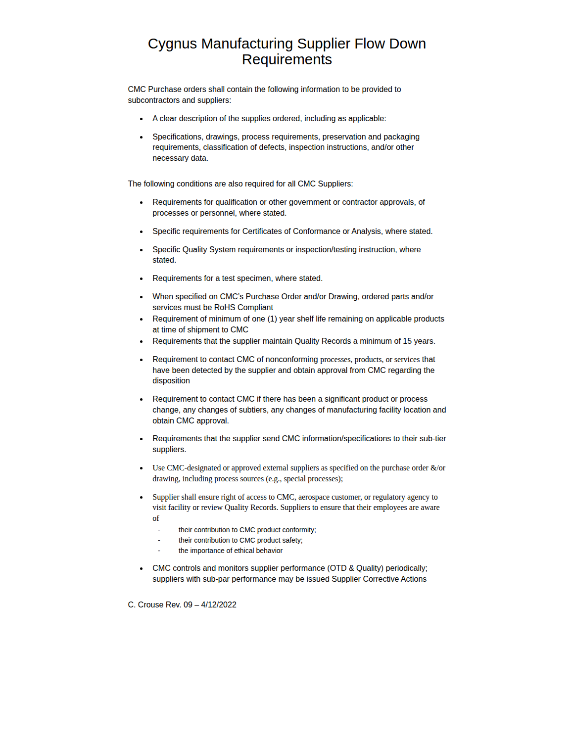Cygnus Manufacturing Supplier Flow Down Requirements
CMC Purchase orders shall contain the following information to be provided to subcontractors and suppliers:
A clear description of the supplies ordered, including as applicable:
Specifications, drawings, process requirements, preservation and packaging requirements, classification of defects, inspection instructions, and/or other necessary data.
The following conditions are also required for all CMC Suppliers:
Requirements for qualification or other government or contractor approvals, of processes or personnel, where stated.
Specific requirements for Certificates of Conformance or Analysis, where stated.
Specific Quality System requirements or inspection/testing instruction, where stated.
Requirements for a test specimen, where stated.
When specified on CMC’s Purchase Order and/or Drawing, ordered parts and/or services must be RoHS Compliant
Requirement of minimum of one (1) year shelf life remaining on applicable products at time of shipment to CMC
Requirements that the supplier maintain Quality Records a minimum of 15 years.
Requirement to contact CMC of nonconforming processes, products, or services that have been detected by the supplier and obtain approval from CMC regarding the disposition
Requirement to contact CMC if there has been a significant product or process change, any changes of subtiers, any changes of manufacturing facility location and obtain CMC approval.
Requirements that the supplier send CMC information/specifications to their sub-tier suppliers.
Use CMC-designated or approved external suppliers as specified on the purchase order &/or drawing, including process sources (e.g., special processes);
Supplier shall ensure right of access to CMC, aerospace customer, or regulatory agency to visit facility or review Quality Records. Suppliers to ensure that their employees are aware of
their contribution to CMC product conformity;
their contribution to CMC product safety;
the importance of ethical behavior
CMC controls and monitors supplier performance (OTD & Quality) periodically; suppliers with sub-par performance may be issued Supplier Corrective Actions
C. Crouse Rev. 09 – 4/12/2022